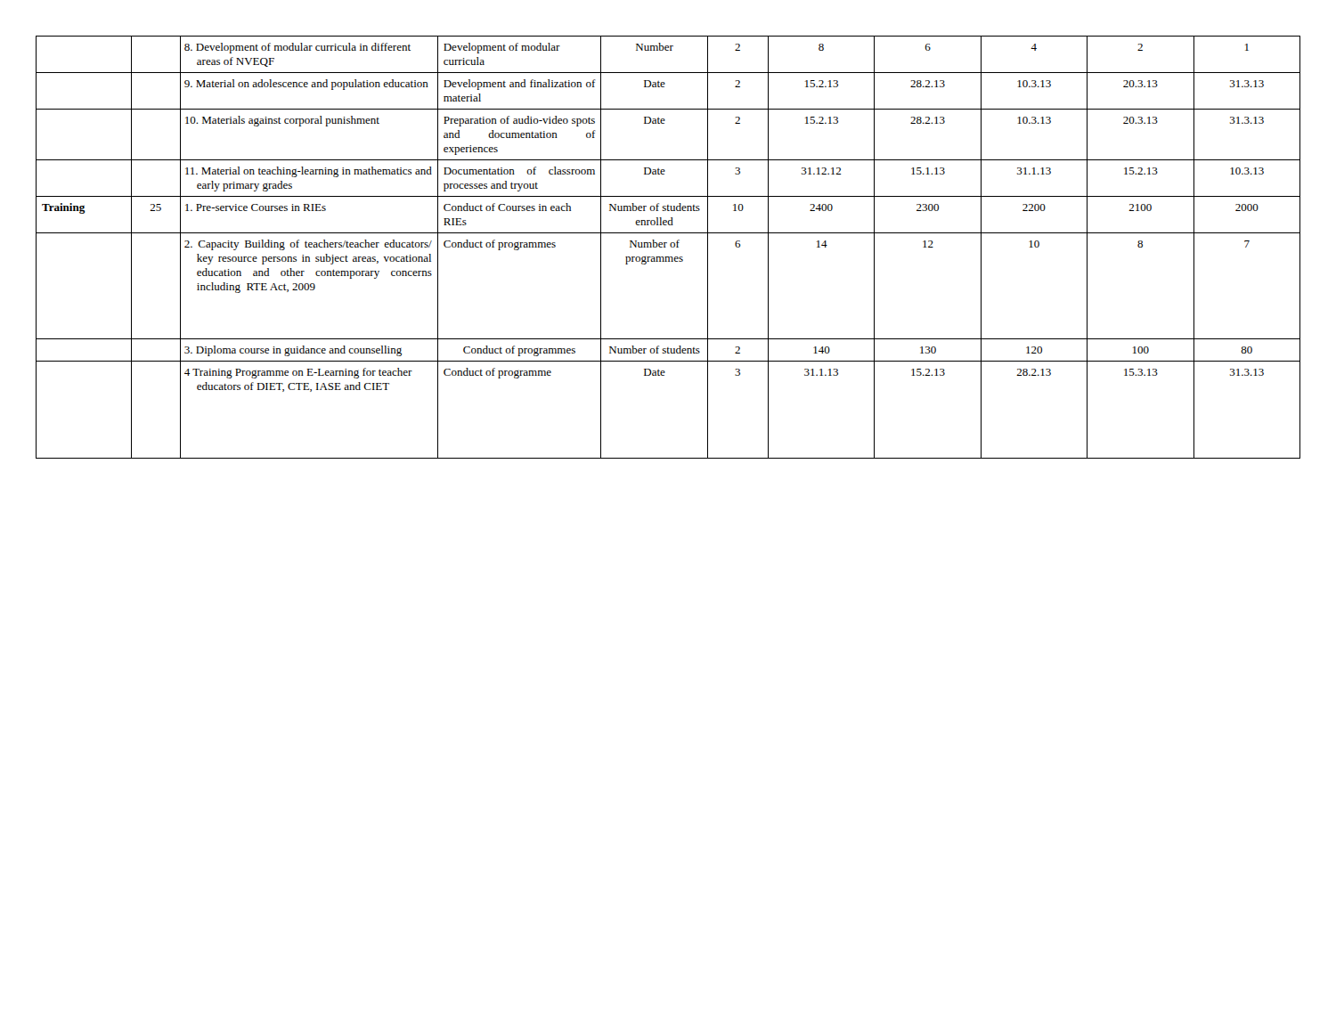| | | 8. Development of modular curricula in different areas of NVEQF | Development of modular curricula | Number | 2 | 8 | 6 | 4 | 2 | 1 |
| | | 9. Material on adolescence and population education | Development and finalization of material | Date | 2 | 15.2.13 | 28.2.13 | 10.3.13 | 20.3.13 | 31.3.13 |
| | | 10. Materials against corporal punishment | Preparation of audio-video spots and documentation of experiences | Date | 2 | 15.2.13 | 28.2.13 | 10.3.13 | 20.3.13 | 31.3.13 |
| | | 11. Material on teaching-learning in mathematics and early primary grades | Documentation of classroom processes and tryout | Date | 3 | 31.12.12 | 15.1.13 | 31.1.13 | 15.2.13 | 10.3.13 |
| Training | 25 | 1. Pre-service Courses in RIEs | Conduct of Courses in each RIEs | Number of students enrolled | 10 | 2400 | 2300 | 2200 | 2100 | 2000 |
| | | 2. Capacity Building of teachers/teacher educators/ key resource persons in subject areas, vocational education and other contemporary concerns including RTE Act, 2009 | Conduct of programmes | Number of programmes | 6 | 14 | 12 | 10 | 8 | 7 |
| | | 3. Diploma course in guidance and counselling | Conduct of programmes | Number of students | 2 | 140 | 130 | 120 | 100 | 80 |
| | | 4 Training Programme on E-Learning for teacher educators of DIET, CTE, IASE and CIET | Conduct of programme | Date | 3 | 31.1.13 | 15.2.13 | 28.2.13 | 15.3.13 | 31.3.13 |